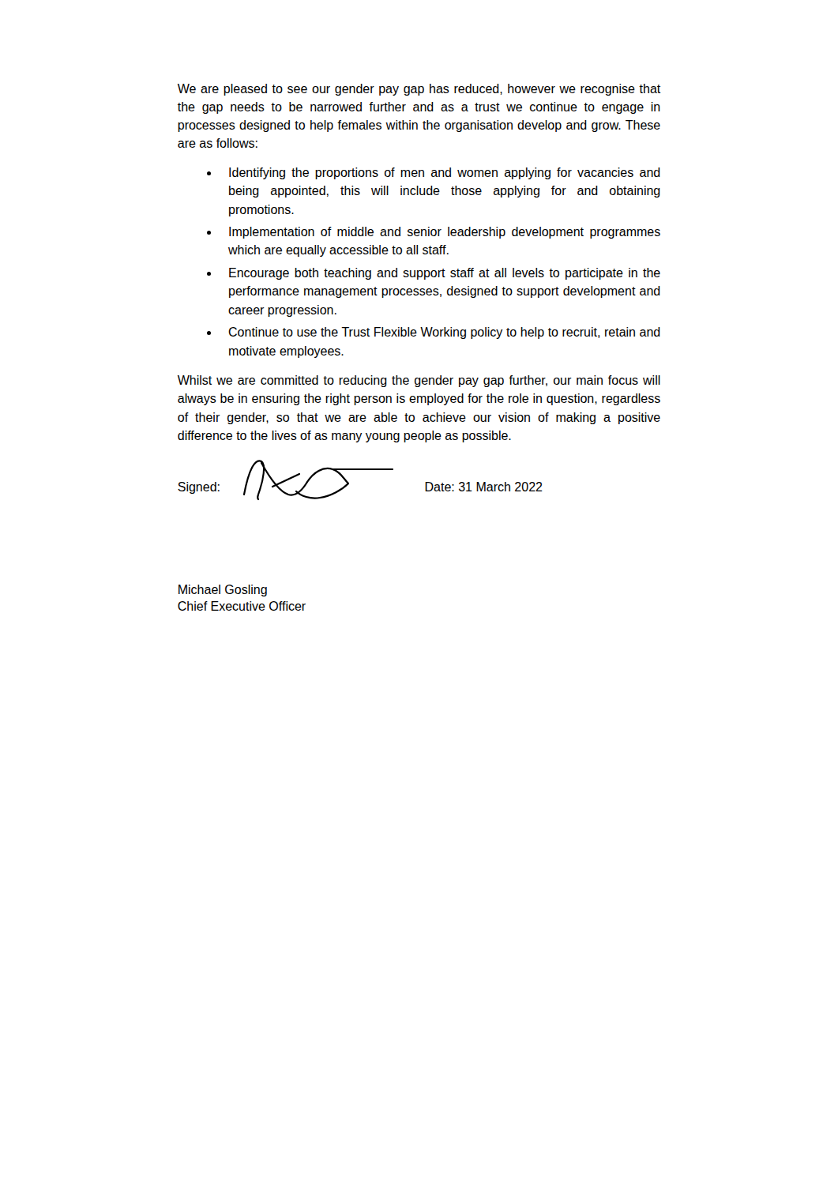We are pleased to see our gender pay gap has reduced, however we recognise that the gap needs to be narrowed further and as a trust we continue to engage in processes designed to help females within the organisation develop and grow. These are as follows:
Identifying the proportions of men and women applying for vacancies and being appointed, this will include those applying for and obtaining promotions.
Implementation of middle and senior leadership development programmes which are equally accessible to all staff.
Encourage both teaching and support staff at all levels to participate in the performance management processes, designed to support development and career progression.
Continue to use the Trust Flexible Working policy to help to recruit, retain and motivate employees.
Whilst we are committed to reducing the gender pay gap further, our main focus will always be in ensuring the right person is employed for the role in question, regardless of their gender, so that we are able to achieve our vision of making a positive difference to the lives of as many young people as possible.
Signed: Date: 31 March 2022
Michael Gosling
Chief Executive Officer